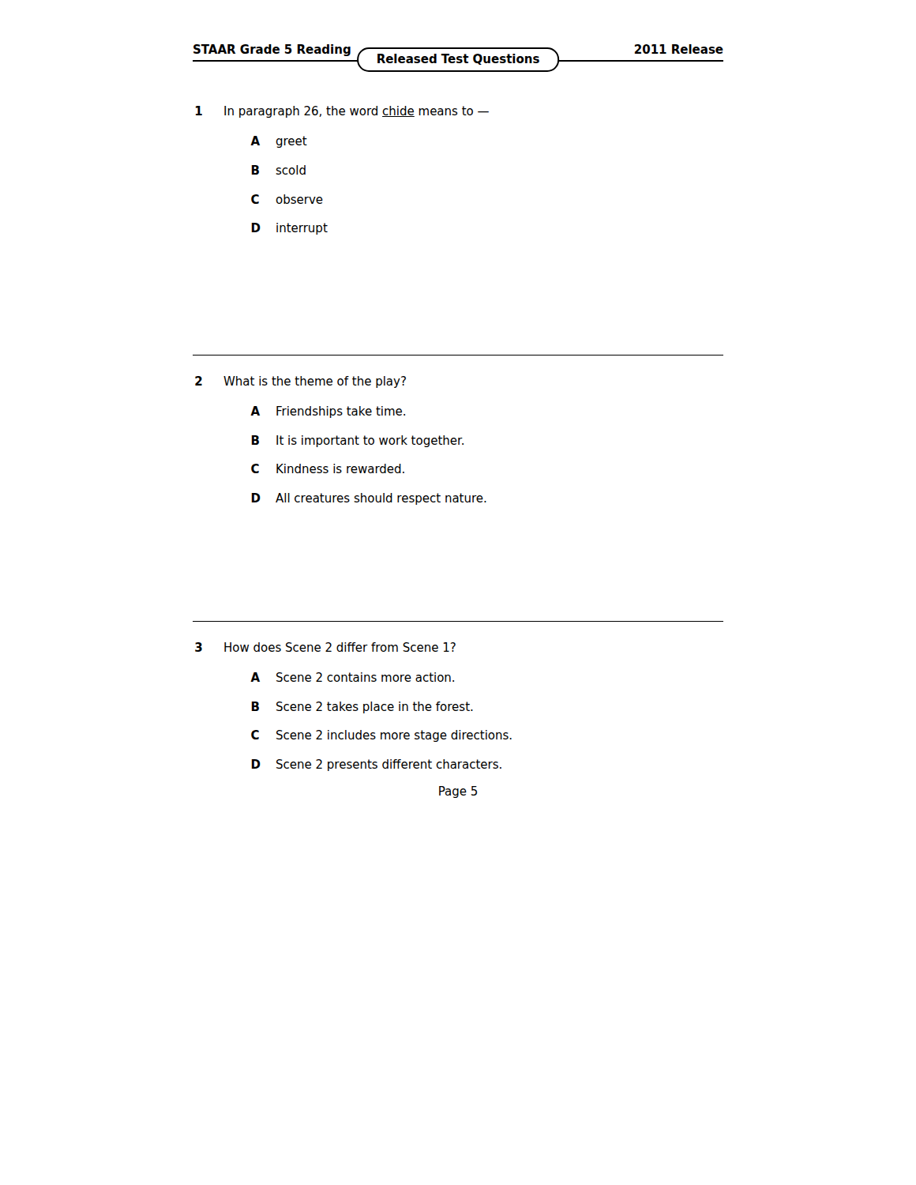STAAR Grade 5 Reading
2011 Release
Released Test Questions
1
In paragraph 26, the word chide means to —
Agreet
Bscold
Cobserve
Dinterrupt
2
What is the theme of the play?
AFriendships take time.
BIt is important to work together.
CKindness is rewarded.
DAll creatures should respect nature.
3
How does Scene 2 differ from Scene 1?
AScene 2 contains more action.
BScene 2 takes place in the forest.
CScene 2 includes more stage directions.
DScene 2 presents different characters.
Page 5